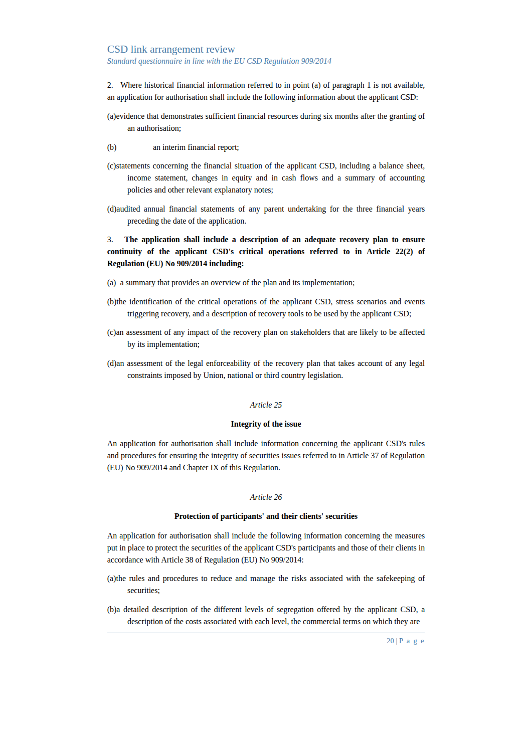CSD link arrangement review
Standard questionnaire in line with the EU CSD Regulation 909/2014
2. Where historical financial information referred to in point (a) of paragraph 1 is not available, an application for authorisation shall include the following information about the applicant CSD:
(a)evidence that demonstrates sufficient financial resources during six months after the granting of an authorisation;
(b) an interim financial report;
(c)statements concerning the financial situation of the applicant CSD, including a balance sheet, income statement, changes in equity and in cash flows and a summary of accounting policies and other relevant explanatory notes;
(d)audited annual financial statements of any parent undertaking for the three financial years preceding the date of the application.
3. The application shall include a description of an adequate recovery plan to ensure continuity of the applicant CSD's critical operations referred to in Article 22(2) of Regulation (EU) No 909/2014 including:
(a) a summary that provides an overview of the plan and its implementation;
(b)the identification of the critical operations of the applicant CSD, stress scenarios and events triggering recovery, and a description of recovery tools to be used by the applicant CSD;
(c)an assessment of any impact of the recovery plan on stakeholders that are likely to be affected by its implementation;
(d)an assessment of the legal enforceability of the recovery plan that takes account of any legal constraints imposed by Union, national or third country legislation.
Article 25
Integrity of the issue
An application for authorisation shall include information concerning the applicant CSD's rules and procedures for ensuring the integrity of securities issues referred to in Article 37 of Regulation (EU) No 909/2014 and Chapter IX of this Regulation.
Article 26
Protection of participants' and their clients' securities
An application for authorisation shall include the following information concerning the measures put in place to protect the securities of the applicant CSD's participants and those of their clients in accordance with Article 38 of Regulation (EU) No 909/2014:
(a)the rules and procedures to reduce and manage the risks associated with the safekeeping of securities;
(b)a detailed description of the different levels of segregation offered by the applicant CSD, a description of the costs associated with each level, the commercial terms on which they are
20 | P a g e